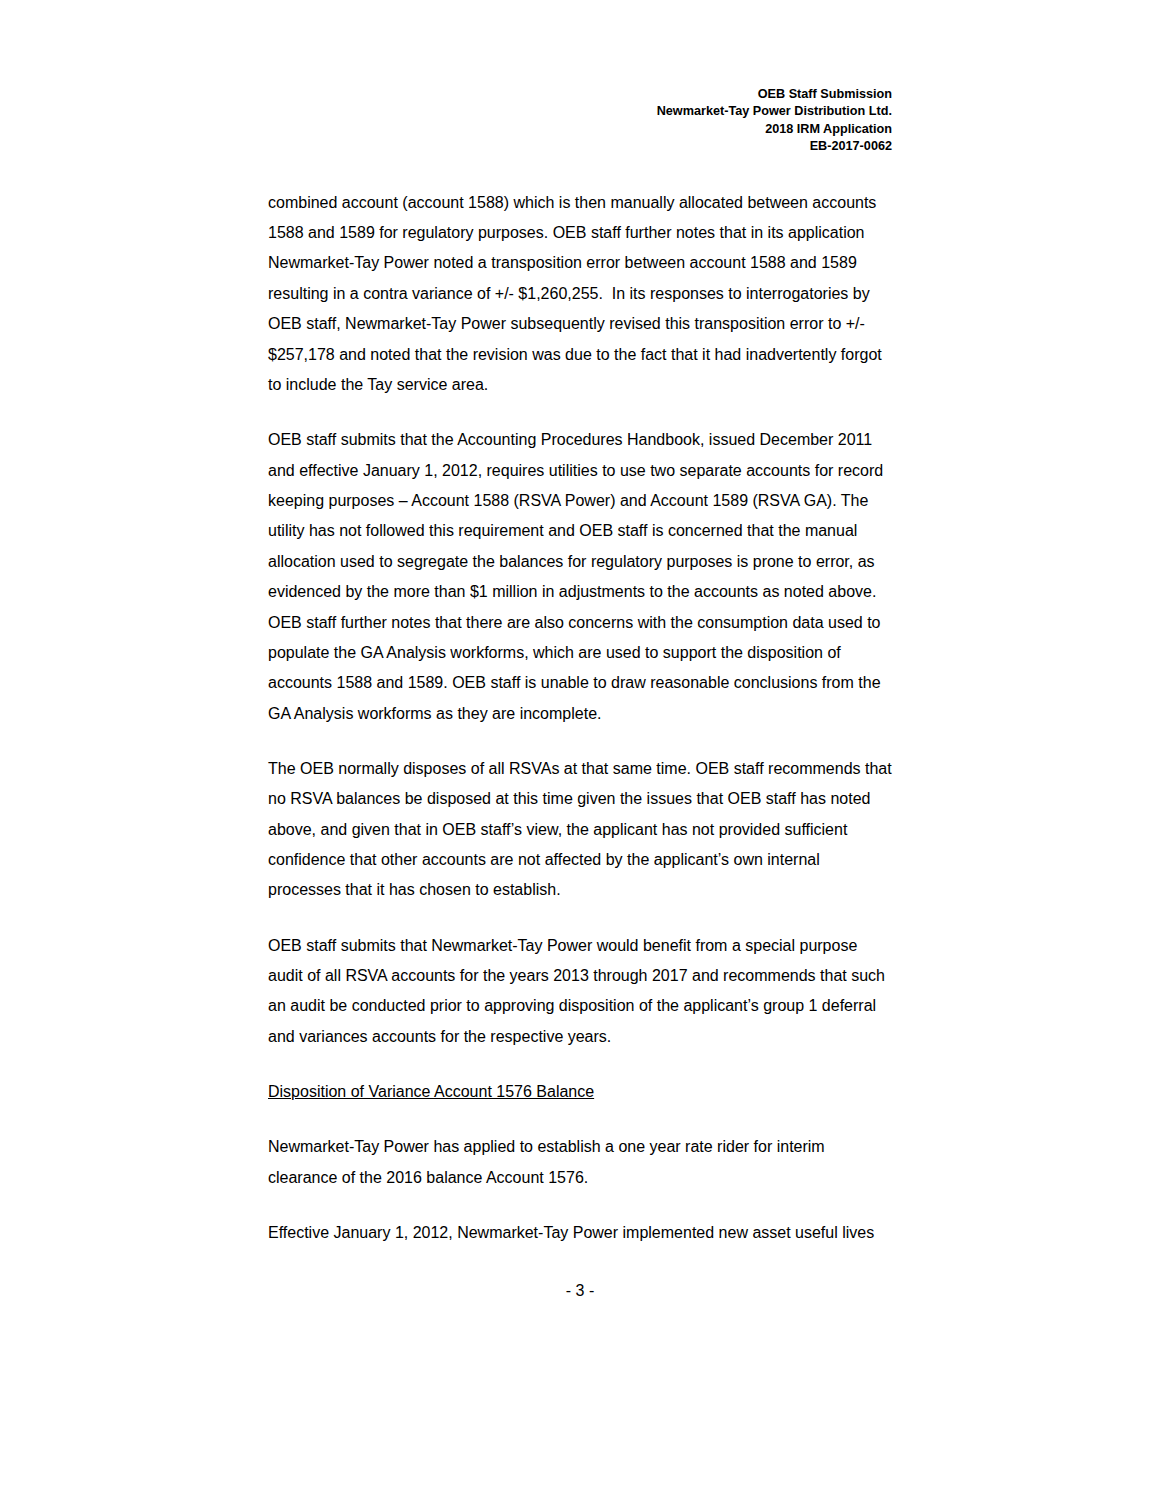OEB Staff Submission
Newmarket-Tay Power Distribution Ltd.
2018 IRM Application
EB-2017-0062
combined account (account 1588) which is then manually allocated between accounts 1588 and 1589 for regulatory purposes. OEB staff further notes that in its application Newmarket-Tay Power noted a transposition error between account 1588 and 1589 resulting in a contra variance of +/- $1,260,255. In its responses to interrogatories by OEB staff, Newmarket-Tay Power subsequently revised this transposition error to +/- $257,178 and noted that the revision was due to the fact that it had inadvertently forgot to include the Tay service area.
OEB staff submits that the Accounting Procedures Handbook, issued December 2011 and effective January 1, 2012, requires utilities to use two separate accounts for record keeping purposes – Account 1588 (RSVA Power) and Account 1589 (RSVA GA). The utility has not followed this requirement and OEB staff is concerned that the manual allocation used to segregate the balances for regulatory purposes is prone to error, as evidenced by the more than $1 million in adjustments to the accounts as noted above. OEB staff further notes that there are also concerns with the consumption data used to populate the GA Analysis workforms, which are used to support the disposition of accounts 1588 and 1589. OEB staff is unable to draw reasonable conclusions from the GA Analysis workforms as they are incomplete.
The OEB normally disposes of all RSVAs at that same time. OEB staff recommends that no RSVA balances be disposed at this time given the issues that OEB staff has noted above, and given that in OEB staff’s view, the applicant has not provided sufficient confidence that other accounts are not affected by the applicant’s own internal processes that it has chosen to establish.
OEB staff submits that Newmarket-Tay Power would benefit from a special purpose audit of all RSVA accounts for the years 2013 through 2017 and recommends that such an audit be conducted prior to approving disposition of the applicant’s group 1 deferral and variances accounts for the respective years.
Disposition of Variance Account 1576 Balance
Newmarket-Tay Power has applied to establish a one year rate rider for interim clearance of the 2016 balance Account 1576.
Effective January 1, 2012, Newmarket-Tay Power implemented new asset useful lives
- 3 -